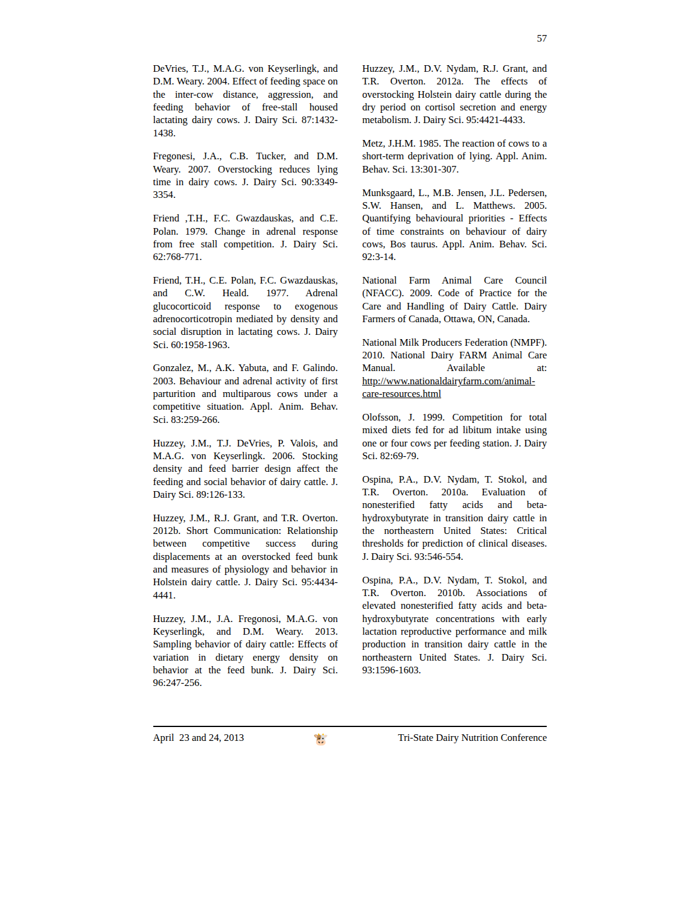57
DeVries, T.J., M.A.G. von Keyserlingk, and D.M. Weary. 2004. Effect of feeding space on the inter-cow distance, aggression, and feeding behavior of free-stall housed lactating dairy cows. J. Dairy Sci. 87:1432-1438.
Fregonesi, J.A., C.B. Tucker, and D.M. Weary. 2007. Overstocking reduces lying time in dairy cows. J. Dairy Sci. 90:3349-3354.
Friend ,T.H., F.C. Gwazdauskas, and C.E. Polan. 1979. Change in adrenal response from free stall competition. J. Dairy Sci. 62:768-771.
Friend, T.H., C.E. Polan, F.C. Gwazdauskas, and C.W. Heald. 1977. Adrenal glucocorticoid response to exogenous adrenocorticotropin mediated by density and social disruption in lactating cows. J. Dairy Sci. 60:1958-1963.
Gonzalez, M., A.K. Yabuta, and F. Galindo. 2003. Behaviour and adrenal activity of first parturition and multiparous cows under a competitive situation. Appl. Anim. Behav. Sci. 83:259-266.
Huzzey, J.M., T.J. DeVries, P. Valois, and M.A.G. von Keyserlingk. 2006. Stocking density and feed barrier design affect the feeding and social behavior of dairy cattle. J. Dairy Sci. 89:126-133.
Huzzey, J.M., R.J. Grant, and T.R. Overton. 2012b. Short Communication: Relationship between competitive success during displacements at an overstocked feed bunk and measures of physiology and behavior in Holstein dairy cattle. J. Dairy Sci. 95:4434-4441.
Huzzey, J.M., J.A. Fregonosi, M.A.G. von Keyserlingk, and D.M. Weary. 2013. Sampling behavior of dairy cattle: Effects of variation in dietary energy density on behavior at the feed bunk. J. Dairy Sci. 96:247-256.
Huzzey, J.M., D.V. Nydam, R.J. Grant, and T.R. Overton. 2012a. The effects of overstocking Holstein dairy cattle during the dry period on cortisol secretion and energy metabolism. J. Dairy Sci. 95:4421-4433.
Metz, J.H.M. 1985. The reaction of cows to a short-term deprivation of lying. Appl. Anim. Behav. Sci. 13:301-307.
Munksgaard, L., M.B. Jensen, J.L. Pedersen, S.W. Hansen, and L. Matthews. 2005. Quantifying behavioural priorities - Effects of time constraints on behaviour of dairy cows, Bos taurus. Appl. Anim. Behav. Sci. 92:3-14.
National Farm Animal Care Council (NFACC). 2009. Code of Practice for the Care and Handling of Dairy Cattle. Dairy Farmers of Canada, Ottawa, ON, Canada.
National Milk Producers Federation (NMPF). 2010. National Dairy FARM Animal Care Manual. Available at: http://www.nationaldairyfarm.com/animal-care-resources.html
Olofsson, J. 1999. Competition for total mixed diets fed for ad libitum intake using one or four cows per feeding station. J. Dairy Sci. 82:69-79.
Ospina, P.A., D.V. Nydam, T. Stokol, and T.R. Overton. 2010a. Evaluation of nonesterified fatty acids and beta-hydroxybutyrate in transition dairy cattle in the northeastern United States: Critical thresholds for prediction of clinical diseases. J. Dairy Sci. 93:546-554.
Ospina, P.A., D.V. Nydam, T. Stokol, and T.R. Overton. 2010b. Associations of elevated nonesterified fatty acids and beta-hydroxybutyrate concentrations with early lactation reproductive performance and milk production in transition dairy cattle in the northeastern United States. J. Dairy Sci. 93:1596-1603.
April 23 and 24, 2013
🐮
Tri-State Dairy Nutrition Conference